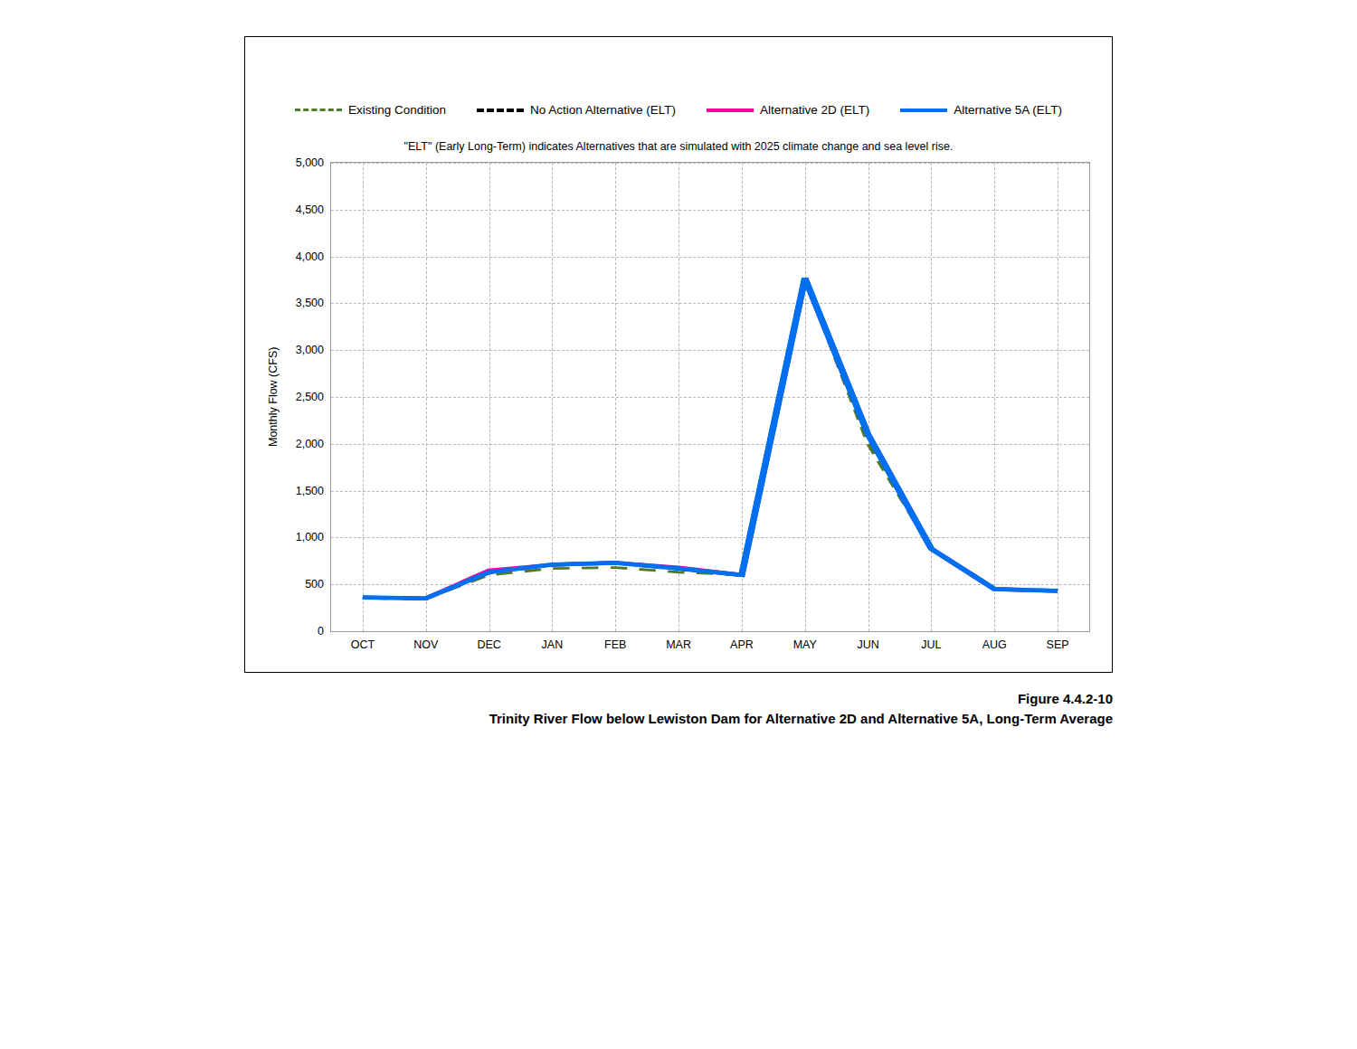Existing Condition
No Action Alternative (ELT)
Alternative 2D (ELT)
Alternative 5A (ELT)
"ELT" (Early Long-Term) indicates Alternatives that are simulated with 2025 climate change and sea level rise.
Monthly Flow (CFS)
5,000
4,500
4,000
3,500
3,000
2,500
2,000
1,500
1,000
500
0
OCT NOV DEC JAN FEB MAR APR MAY JUN JUL AUG SEP
Figure 4.4.2-10
Trinity River Flow below Lewiston Dam for Alternative 2D and Alternative 5A, Long-Term Average